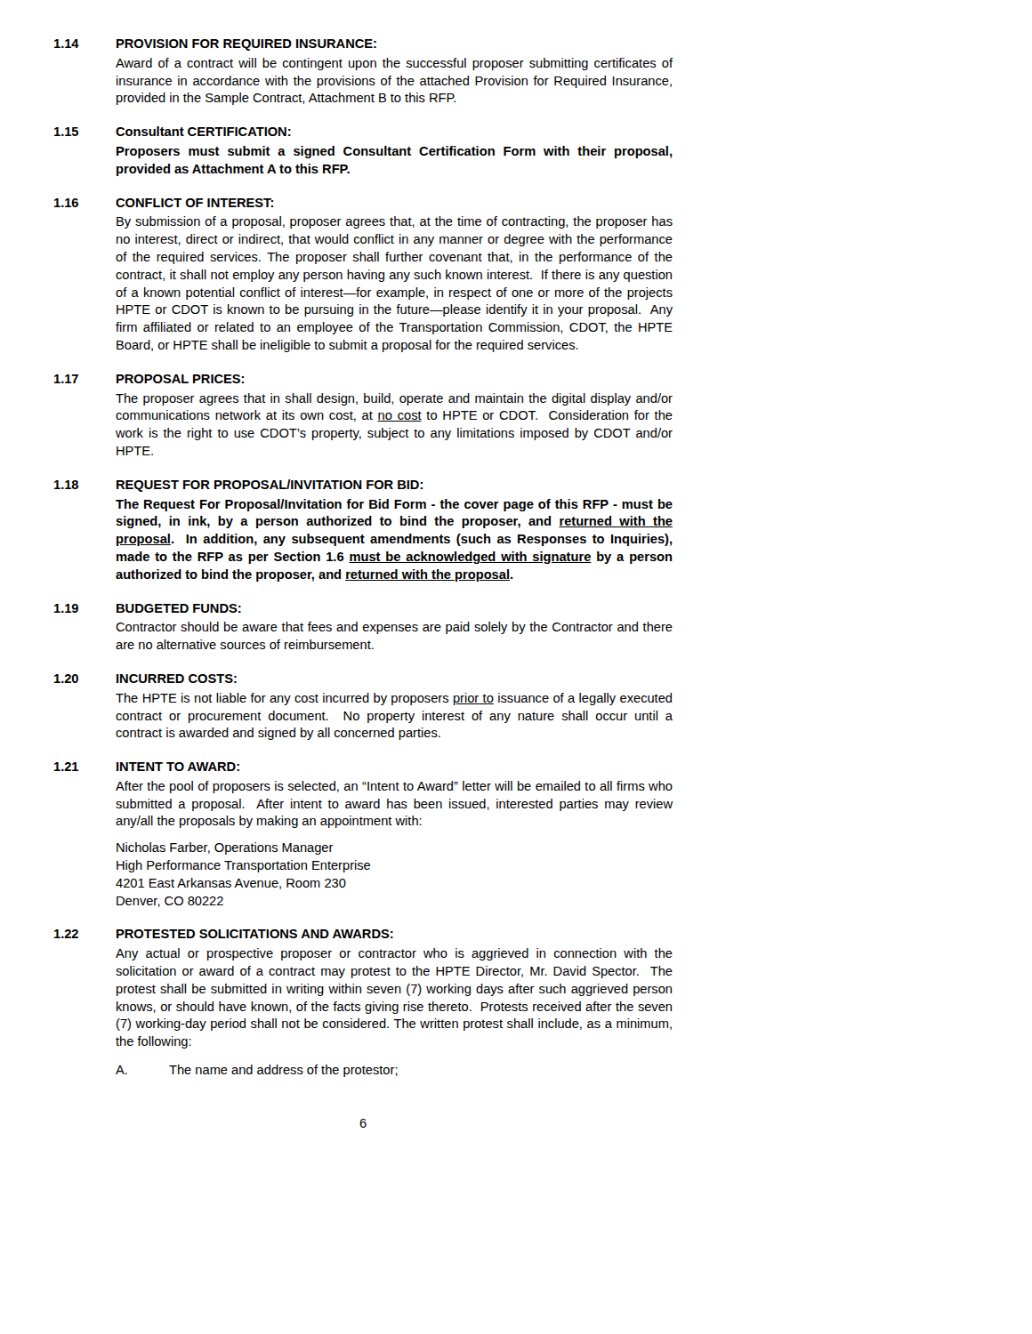1.14
PROVISION FOR REQUIRED INSURANCE:
Award of a contract will be contingent upon the successful proposer submitting certificates of insurance in accordance with the provisions of the attached Provision for Required Insurance, provided in the Sample Contract, Attachment B to this RFP.
1.15
Consultant CERTIFICATION:
Proposers must submit a signed Consultant Certification Form with their proposal, provided as Attachment A to this RFP.
1.16
CONFLICT OF INTEREST:
By submission of a proposal, proposer agrees that, at the time of contracting, the proposer has no interest, direct or indirect, that would conflict in any manner or degree with the performance of the required services. The proposer shall further covenant that, in the performance of the contract, it shall not employ any person having any such known interest. If there is any question of a known potential conflict of interest—for example, in respect of one or more of the projects HPTE or CDOT is known to be pursuing in the future—please identify it in your proposal. Any firm affiliated or related to an employee of the Transportation Commission, CDOT, the HPTE Board, or HPTE shall be ineligible to submit a proposal for the required services.
1.17
PROPOSAL PRICES:
The proposer agrees that in shall design, build, operate and maintain the digital display and/or communications network at its own cost, at no cost to HPTE or CDOT. Consideration for the work is the right to use CDOT’s property, subject to any limitations imposed by CDOT and/or HPTE.
1.18
REQUEST FOR PROPOSAL/INVITATION FOR BID:
The Request For Proposal/Invitation for Bid Form - the cover page of this RFP - must be signed, in ink, by a person authorized to bind the proposer, and returned with the proposal. In addition, any subsequent amendments (such as Responses to Inquiries), made to the RFP as per Section 1.6 must be acknowledged with signature by a person authorized to bind the proposer, and returned with the proposal.
1.19
BUDGETED FUNDS:
Contractor should be aware that fees and expenses are paid solely by the Contractor and there are no alternative sources of reimbursement.
1.20
INCURRED COSTS:
The HPTE is not liable for any cost incurred by proposers prior to issuance of a legally executed contract or procurement document. No property interest of any nature shall occur until a contract is awarded and signed by all concerned parties.
1.21
INTENT TO AWARD:
After the pool of proposers is selected, an “Intent to Award” letter will be emailed to all firms who submitted a proposal. After intent to award has been issued, interested parties may review any/all the proposals by making an appointment with:
Nicholas Farber, Operations Manager
High Performance Transportation Enterprise
4201 East Arkansas Avenue, Room 230
Denver, CO 80222
1.22
PROTESTED SOLICITATIONS AND AWARDS:
Any actual or prospective proposer or contractor who is aggrieved in connection with the solicitation or award of a contract may protest to the HPTE Director, Mr. David Spector. The protest shall be submitted in writing within seven (7) working days after such aggrieved person knows, or should have known, of the facts giving rise thereto. Protests received after the seven (7) working-day period shall not be considered. The written protest shall include, as a minimum, the following:
A.
The name and address of the protestor;
6